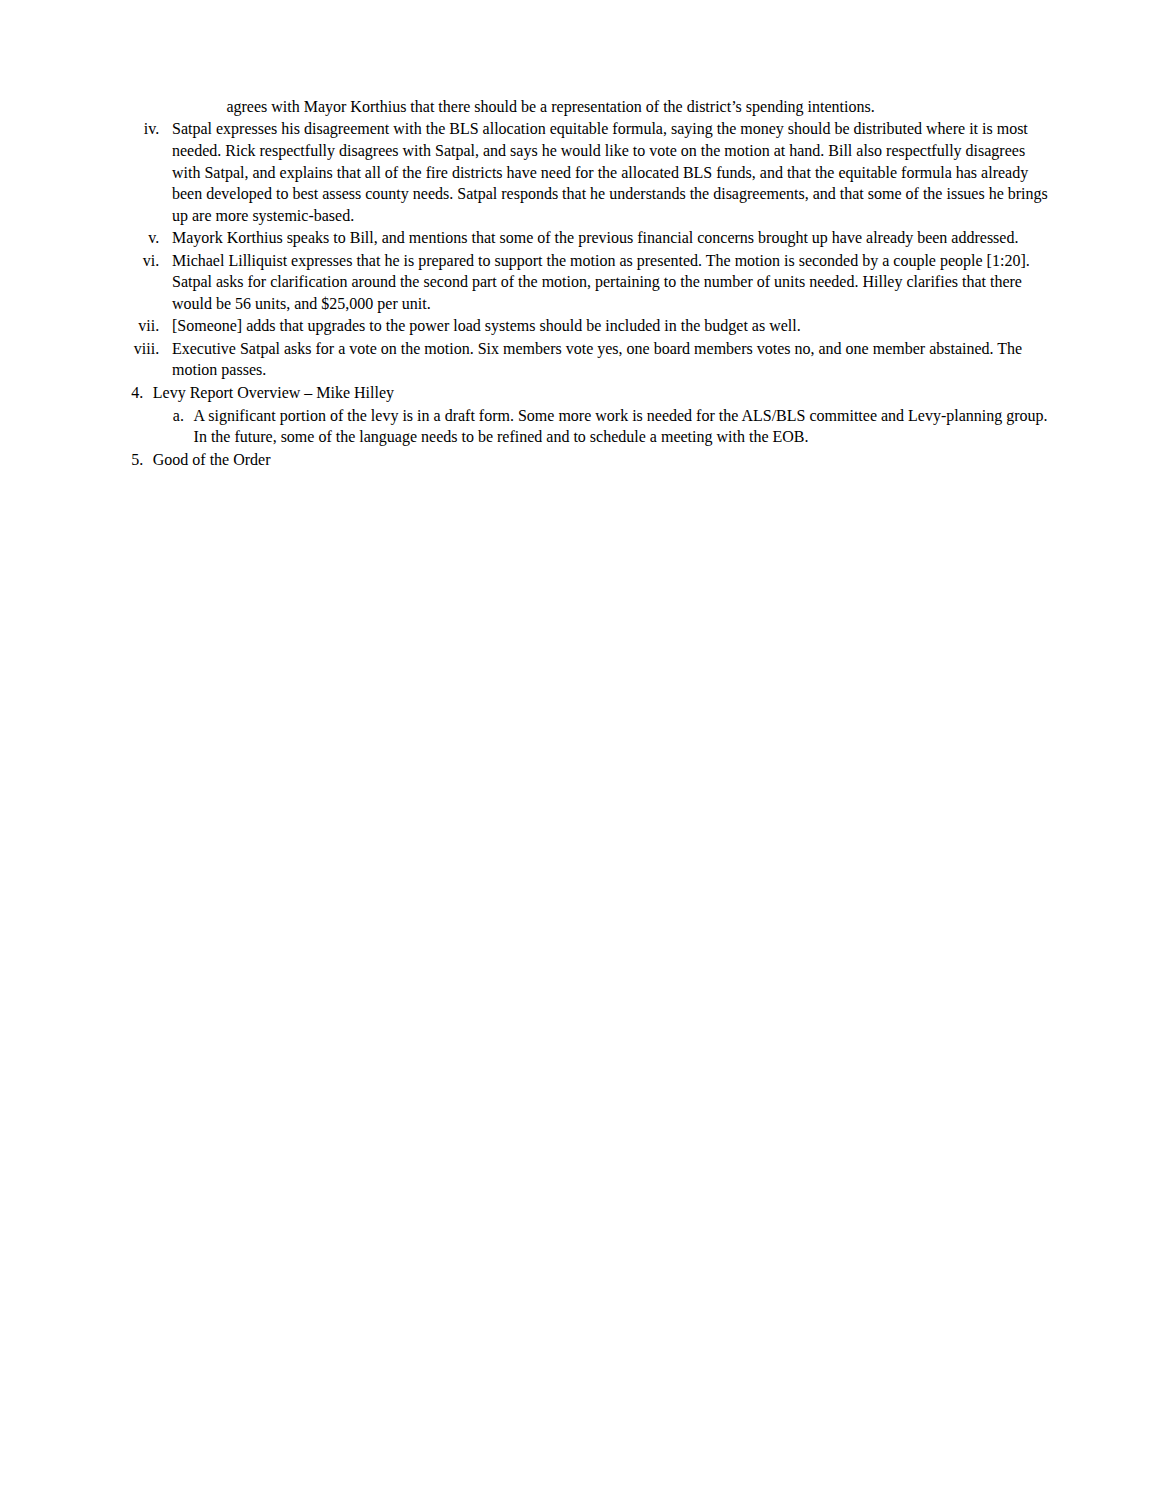agrees with Mayor Korthius that there should be a representation of the district’s spending intentions.
Satpal expresses his disagreement with the BLS allocation equitable formula, saying the money should be distributed where it is most needed. Rick respectfully disagrees with Satpal, and says he would like to vote on the motion at hand. Bill also respectfully disagrees with Satpal, and explains that all of the fire districts have need for the allocated BLS funds, and that the equitable formula has already been developed to best assess county needs. Satpal responds that he understands the disagreements, and that some of the issues he brings up are more systemic-based.
Mayork Korthius speaks to Bill, and mentions that some of the previous financial concerns brought up have already been addressed.
Michael Lilliquist expresses that he is prepared to support the motion as presented. The motion is seconded by a couple people [1:20]. Satpal asks for clarification around the second part of the motion, pertaining to the number of units needed. Hilley clarifies that there would be 56 units, and $25,000 per unit.
[Someone] adds that upgrades to the power load systems should be included in the budget as well.
Executive Satpal asks for a vote on the motion. Six members vote yes, one board members votes no, and one member abstained. The motion passes.
Levy Report Overview – Mike Hilley
A significant portion of the levy is in a draft form. Some more work is needed for the ALS/BLS committee and Levy-planning group. In the future, some of the language needs to be refined and to schedule a meeting with the EOB.
Good of the Order